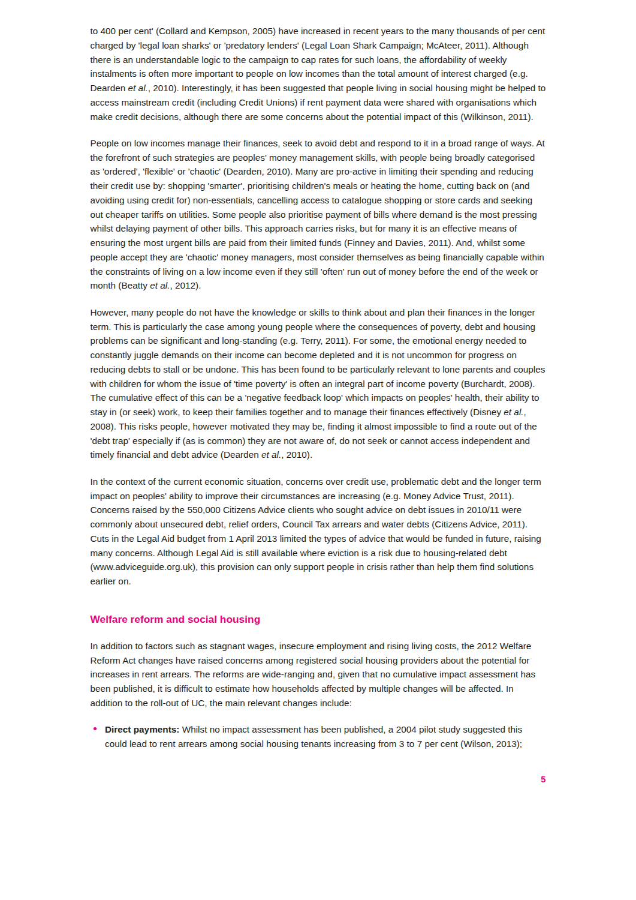to 400 per cent' (Collard and Kempson, 2005) have increased in recent years to the many thousands of per cent charged by 'legal loan sharks' or 'predatory lenders' (Legal Loan Shark Campaign; McAteer, 2011). Although there is an understandable logic to the campaign to cap rates for such loans, the affordability of weekly instalments is often more important to people on low incomes than the total amount of interest charged (e.g. Dearden et al., 2010). Interestingly, it has been suggested that people living in social housing might be helped to access mainstream credit (including Credit Unions) if rent payment data were shared with organisations which make credit decisions, although there are some concerns about the potential impact of this (Wilkinson, 2011).
People on low incomes manage their finances, seek to avoid debt and respond to it in a broad range of ways. At the forefront of such strategies are peoples' money management skills, with people being broadly categorised as 'ordered', 'flexible' or 'chaotic' (Dearden, 2010). Many are pro-active in limiting their spending and reducing their credit use by: shopping 'smarter', prioritising children's meals or heating the home, cutting back on (and avoiding using credit for) non-essentials, cancelling access to catalogue shopping or store cards and seeking out cheaper tariffs on utilities. Some people also prioritise payment of bills where demand is the most pressing whilst delaying payment of other bills. This approach carries risks, but for many it is an effective means of ensuring the most urgent bills are paid from their limited funds (Finney and Davies, 2011). And, whilst some people accept they are 'chaotic' money managers, most consider themselves as being financially capable within the constraints of living on a low income even if they still 'often' run out of money before the end of the week or month (Beatty et al., 2012).
However, many people do not have the knowledge or skills to think about and plan their finances in the longer term. This is particularly the case among young people where the consequences of poverty, debt and housing problems can be significant and long-standing (e.g. Terry, 2011). For some, the emotional energy needed to constantly juggle demands on their income can become depleted and it is not uncommon for progress on reducing debts to stall or be undone. This has been found to be particularly relevant to lone parents and couples with children for whom the issue of 'time poverty' is often an integral part of income poverty (Burchardt, 2008). The cumulative effect of this can be a 'negative feedback loop' which impacts on peoples' health, their ability to stay in (or seek) work, to keep their families together and to manage their finances effectively (Disney et al., 2008). This risks people, however motivated they may be, finding it almost impossible to find a route out of the 'debt trap' especially if (as is common) they are not aware of, do not seek or cannot access independent and timely financial and debt advice (Dearden et al., 2010).
In the context of the current economic situation, concerns over credit use, problematic debt and the longer term impact on peoples' ability to improve their circumstances are increasing (e.g. Money Advice Trust, 2011). Concerns raised by the 550,000 Citizens Advice clients who sought advice on debt issues in 2010/11 were commonly about unsecured debt, relief orders, Council Tax arrears and water debts (Citizens Advice, 2011). Cuts in the Legal Aid budget from 1 April 2013 limited the types of advice that would be funded in future, raising many concerns. Although Legal Aid is still available where eviction is a risk due to housing-related debt (www.adviceguide.org.uk), this provision can only support people in crisis rather than help them find solutions earlier on.
Welfare reform and social housing
In addition to factors such as stagnant wages, insecure employment and rising living costs, the 2012 Welfare Reform Act changes have raised concerns among registered social housing providers about the potential for increases in rent arrears. The reforms are wide-ranging and, given that no cumulative impact assessment has been published, it is difficult to estimate how households affected by multiple changes will be affected. In addition to the roll-out of UC, the main relevant changes include:
Direct payments: Whilst no impact assessment has been published, a 2004 pilot study suggested this could lead to rent arrears among social housing tenants increasing from 3 to 7 per cent (Wilson, 2013);
5